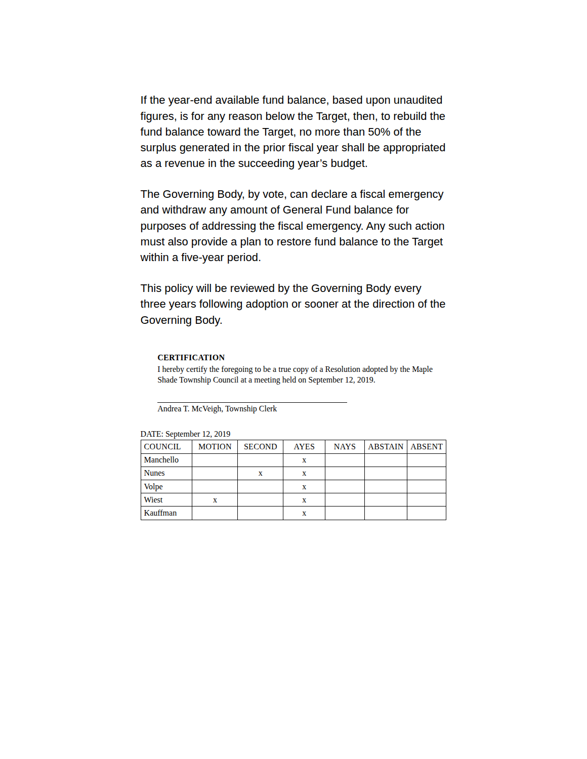If the year-end available fund balance, based upon unaudited figures, is for any reason below the Target, then, to rebuild the fund balance toward the Target, no more than 50% of the surplus generated in the prior fiscal year shall be appropriated as a revenue in the succeeding year’s budget.
The Governing Body, by vote, can declare a fiscal emergency and withdraw any amount of General Fund balance for purposes of addressing the fiscal emergency. Any such action must also provide a plan to restore fund balance to the Target within a five-year period.
This policy will be reviewed by the Governing Body every three years following adoption or sooner at the direction of the Governing Body.
CERTIFICATION
I hereby certify the foregoing to be a true copy of a Resolution adopted by the Maple Shade Township Council at a meeting held on September 12, 2019.
Andrea T. McVeigh, Township Clerk
DATE: September 12, 2019
| COUNCIL | MOTION | SECOND | AYES | NAYS | ABSTAIN | ABSENT |
| --- | --- | --- | --- | --- | --- | --- |
| Manchello | | | x | | | |
| Nunes | | x | x | | | |
| Volpe | | | x | | | |
| Wiest | x | | x | | | |
| Kauffman | | | x | | | |